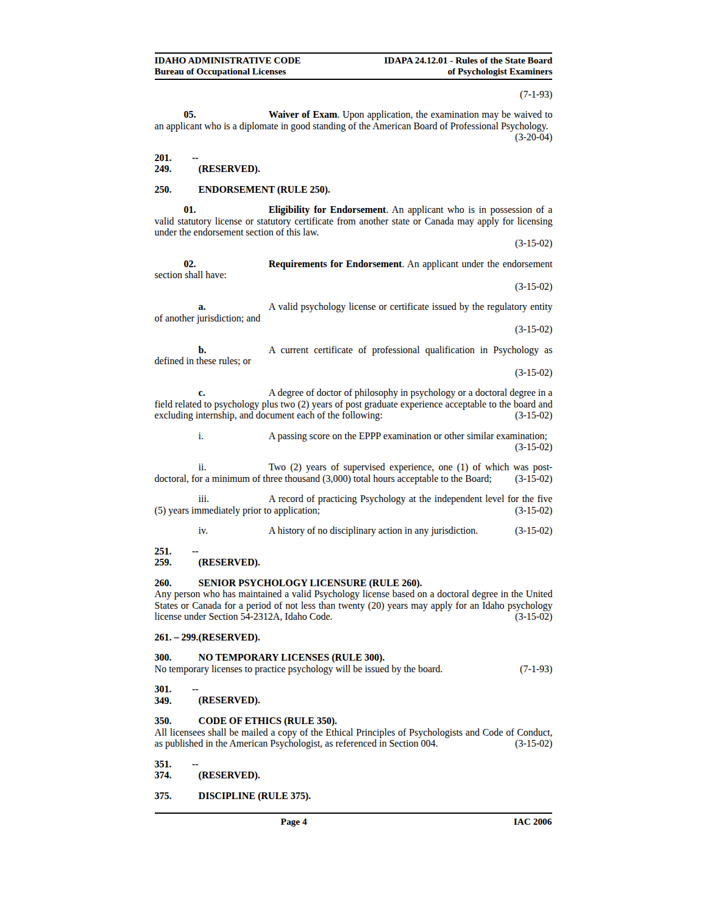| IDAHO ADMINISTRATIVE CODE Bureau of Occupational Licenses | IDAPA 24.12.01 - Rules of the State Board of Psychologist Examiners |
(7-1-93)
05. Waiver of Exam. Upon application, the examination may be waived to an applicant who is a diplomate in good standing of the American Board of Professional Psychology.(3-20-04)
201. -- 249.(RESERVED).
250. ENDORSEMENT (RULE 250).
01. Eligibility for Endorsement. An applicant who is in possession of a valid statutory license or statutory certificate from another state or Canada may apply for licensing under the endorsement section of this law.
(3-15-02)
02. Requirements for Endorsement. An applicant under the endorsement section shall have:
(3-15-02)
a. A valid psychology license or certificate issued by the regulatory entity of another jurisdiction; and
(3-15-02)
b. A current certificate of professional qualification in Psychology as defined in these rules; or
(3-15-02)
c. A degree of doctor of philosophy in psychology or a doctoral degree in a field related to psychology plus two (2) years of post graduate experience acceptable to the board and excluding internship, and document each of the following:(3-15-02)
i. A passing score on the EPPP examination or other similar examination;(3-15-02)
ii. Two (2) years of supervised experience, one (1) of which was post-doctoral, for a minimum of three thousand (3,000) total hours acceptable to the Board;(3-15-02)
iii. A record of practicing Psychology at the independent level for the five (5) years immediately prior to application;(3-15-02)
iv. A history of no disciplinary action in any jurisdiction.(3-15-02)
251. -- 259.(RESERVED).
260. SENIOR PSYCHOLOGY LICENSURE (RULE 260).
Any person who has maintained a valid Psychology license based on a doctoral degree in the United States or Canada for a period of not less than twenty (20) years may apply for an Idaho psychology license under Section 54-2312A, Idaho Code.(3-15-02)
261. – 299.(RESERVED).
300. NO TEMPORARY LICENSES (RULE 300).
No temporary licenses to practice psychology will be issued by the board.(7-1-93)
301. -- 349.(RESERVED).
350. CODE OF ETHICS (RULE 350).
All licensees shall be mailed a copy of the Ethical Principles of Psychologists and Code of Conduct, as published in the American Psychologist, as referenced in Section 004.(3-15-02)
351. -- 374.(RESERVED).
375. DISCIPLINE (RULE 375).
| Page 4 | IAC 2006 |